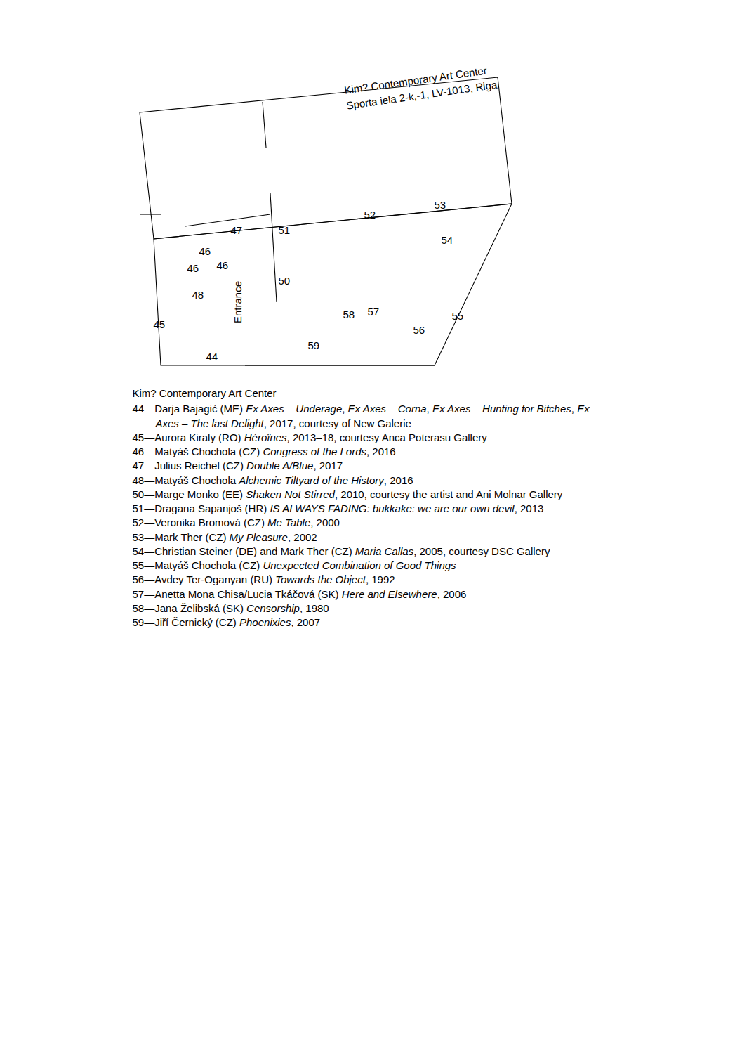Kim? Contemporary Art Center
Sporta iela 2-k,-1, LV-1013, Riga
52 53 47 51 54 46 46 46 50 48 58 57 55 45 56 59 44 Entrance
Kim? Contemporary Art Center
44—Darja Bajagić (ME) Ex Axes – Underage, Ex Axes – Corna, Ex Axes – Hunting for Bitches, Ex Axes – The last Delight, 2017, courtesy of New Galerie
45—Aurora Kiraly (RO) Héroïnes, 2013–18, courtesy Anca Poterasu Gallery
46—Matyáš Chochola (CZ) Congress of the Lords, 2016
47—Julius Reichel (CZ) Double A/Blue, 2017
48—Matyáš Chochola Alchemic Tiltyard of the History, 2016
50—Marge Monko (EE) Shaken Not Stirred, 2010, courtesy the artist and Ani Molnar Gallery
51—Dragana Sapanjoš (HR) IS ALWAYS FADING: bukkake: we are our own devil, 2013
52—Veronika Bromová (CZ) Me Table, 2000
53—Mark Ther (CZ) My Pleasure, 2002
54—Christian Steiner (DE) and Mark Ther (CZ) Maria Callas, 2005, courtesy DSC Gallery
55—Matyáš Chochola (CZ) Unexpected Combination of Good Things
56—Avdey Ter-Oganyan (RU) Towards the Object, 1992
57—Anetta Mona Chisa/Lucia Tkáčová (SK) Here and Elsewhere, 2006
58—Jana Želibská (SK) Censorship, 1980
59—Jiří Černický (CZ) Phoenixies, 2007